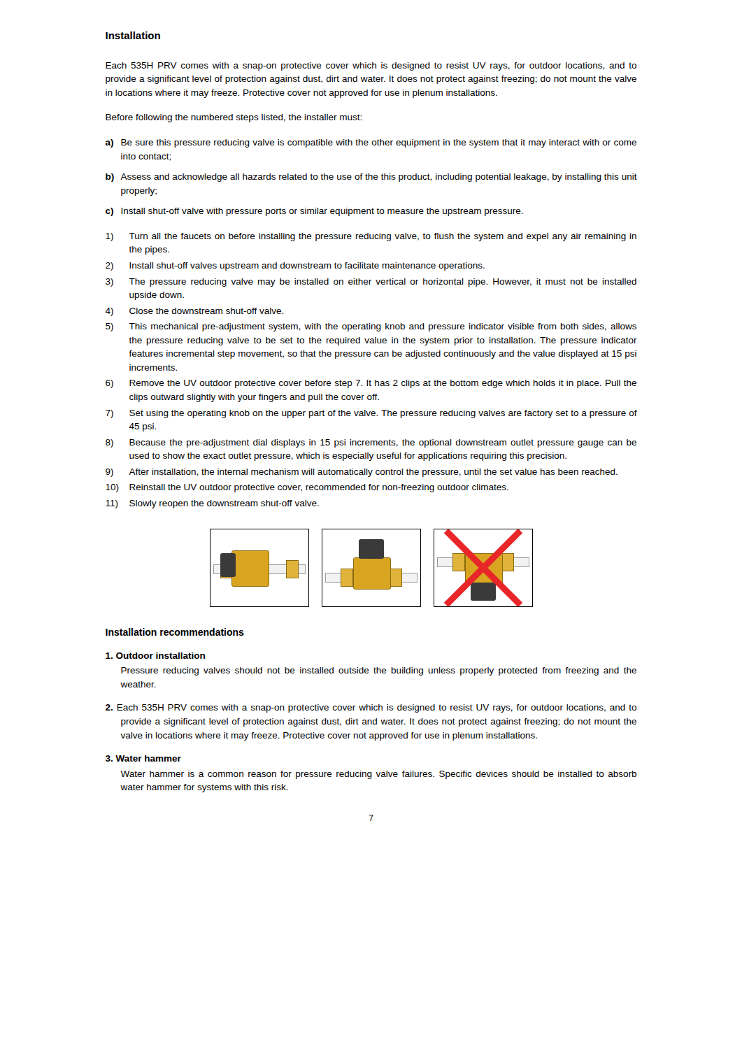Installation
Each 535H PRV comes with a snap-on protective cover which is designed to resist UV rays, for outdoor locations, and to provide a significant level of protection against dust, dirt and water. It does not protect against freezing; do not mount the valve in locations where it may freeze. Protective cover not approved for use in plenum installations.
Before following the numbered steps listed, the installer must:
a) Be sure this pressure reducing valve is compatible with the other equipment in the system that it may interact with or come into contact;
b) Assess and acknowledge all hazards related to the use of the this product, including potential leakage, by installing this unit properly;
c) Install shut-off valve with pressure ports or similar equipment to measure the upstream pressure.
Turn all the faucets on before installing the pressure reducing valve, to flush the system and expel any air remaining in the pipes.
Install shut-off valves upstream and downstream to facilitate maintenance operations.
The pressure reducing valve may be installed on either vertical or horizontal pipe. However, it must not be installed upside down.
Close the downstream shut-off valve.
This mechanical pre-adjustment system, with the operating knob and pressure indicator visible from both sides, allows the pressure reducing valve to be set to the required value in the system prior to installation. The pressure indicator features incremental step movement, so that the pressure can be adjusted continuously and the value displayed at 15 psi increments.
Remove the UV outdoor protective cover before step 7. It has 2 clips at the bottom edge which holds it in place. Pull the clips outward slightly with your fingers and pull the cover off.
Set using the operating knob on the upper part of the valve. The pressure reducing valves are factory set to a pressure of 45 psi.
Because the pre-adjustment dial displays in 15 psi increments, the optional downstream outlet pressure gauge can be used to show the exact outlet pressure, which is especially useful for applications requiring this precision.
After installation, the internal mechanism will automatically control the pressure, until the set value has been reached.
Reinstall the UV outdoor protective cover, recommended for non-freezing outdoor climates.
Slowly reopen the downstream shut-off valve.
Installation recommendations
1. Outdoor installation
Pressure reducing valves should not be installed outside the building unless properly protected from freezing and the weather.
2. Each 535H PRV comes with a snap-on protective cover which is designed to resist UV rays, for outdoor locations, and to provide a significant level of protection against dust, dirt and water. It does not protect against freezing; do not mount the valve in locations where it may freeze. Protective cover not approved for use in plenum installations.
3. Water hammer
Water hammer is a common reason for pressure reducing valve failures. Specific devices should be installed to absorb water hammer for systems with this risk.
7